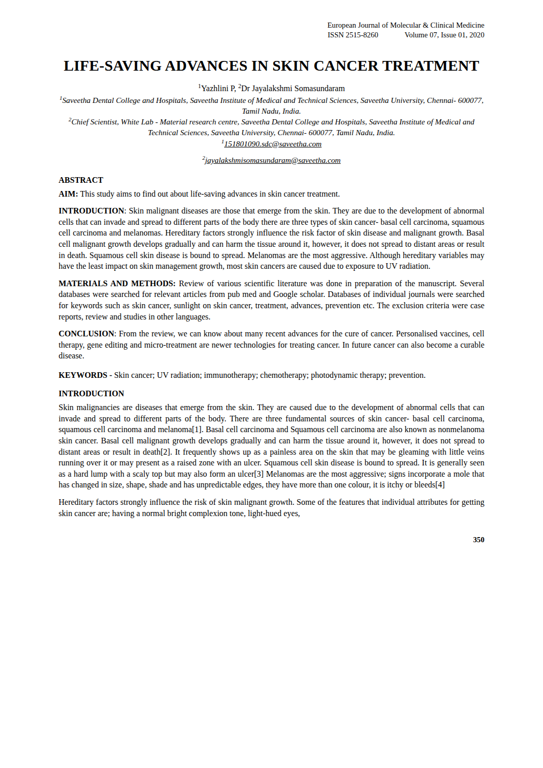European Journal of Molecular & Clinical Medicine ISSN 2515-8260 Volume 07, Issue 01, 2020
LIFE-SAVING ADVANCES IN SKIN CANCER TREATMENT
1Yazhlini P, 2Dr Jayalakshmi Somasundaram
1Saveetha Dental College and Hospitals, Saveetha Institute of Medical and Technical Sciences, Saveetha University, Chennai- 600077, Tamil Nadu, India.
2Chief Scientist, White Lab - Material research centre, Saveetha Dental College and Hospitals, Saveetha Institute of Medical and Technical Sciences, Saveetha University, Chennai- 600077, Tamil Nadu, India.
1151801090.sdc@saveetha.com
2jayalakshmisomasundaram@saveetha.com
ABSTRACT
AIM: This study aims to find out about life-saving advances in skin cancer treatment.
INTRODUCTION: Skin malignant diseases are those that emerge from the skin. They are due to the development of abnormal cells that can invade and spread to different parts of the body there are three types of skin cancer- basal cell carcinoma, squamous cell carcinoma and melanomas. Hereditary factors strongly influence the risk factor of skin disease and malignant growth. Basal cell malignant growth develops gradually and can harm the tissue around it, however, it does not spread to distant areas or result in death. Squamous cell skin disease is bound to spread. Melanomas are the most aggressive. Although hereditary variables may have the least impact on skin management growth, most skin cancers are caused due to exposure to UV radiation.
MATERIALS AND METHODS: Review of various scientific literature was done in preparation of the manuscript. Several databases were searched for relevant articles from pub med and Google scholar. Databases of individual journals were searched for keywords such as skin cancer, sunlight on skin cancer, treatment, advances, prevention etc. The exclusion criteria were case reports, review and studies in other languages.
CONCLUSION: From the review, we can know about many recent advances for the cure of cancer. Personalised vaccines, cell therapy, gene editing and micro-treatment are newer technologies for treating cancer. In future cancer can also become a curable disease.
KEYWORDS - Skin cancer; UV radiation; immunotherapy; chemotherapy; photodynamic therapy; prevention.
INTRODUCTION
Skin malignancies are diseases that emerge from the skin. They are caused due to the development of abnormal cells that can invade and spread to different parts of the body. There are three fundamental sources of skin cancer- basal cell carcinoma, squamous cell carcinoma and melanoma[1]. Basal cell carcinoma and Squamous cell carcinoma are also known as nonmelanoma skin cancer. Basal cell malignant growth develops gradually and can harm the tissue around it, however, it does not spread to distant areas or result in death[2]. It frequently shows up as a painless area on the skin that may be gleaming with little veins running over it or may present as a raised zone with an ulcer. Squamous cell skin disease is bound to spread. It is generally seen as a hard lump with a scaly top but may also form an ulcer[3] Melanomas are the most aggressive; signs incorporate a mole that has changed in size, shape, shade and has unpredictable edges, they have more than one colour, it is itchy or bleeds[4]
Hereditary factors strongly influence the risk of skin malignant growth. Some of the features that individual attributes for getting skin cancer are; having a normal bright complexion tone, light-hued eyes,
350